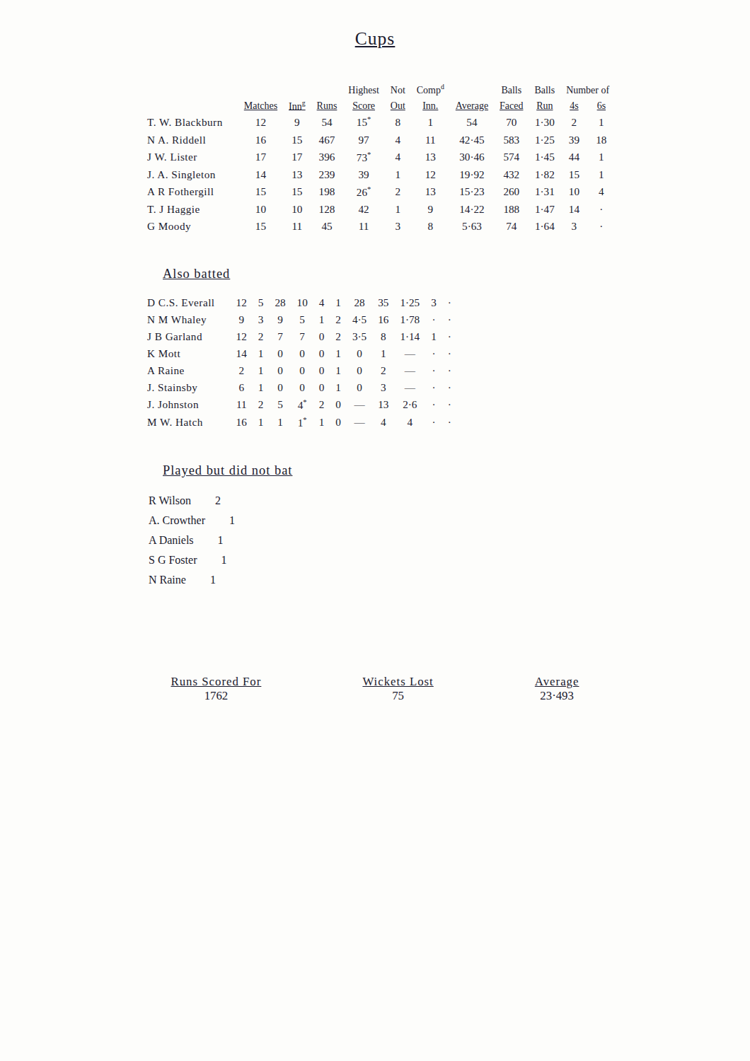Cups
| | | | | Highest | Not | Comp d | | Balls | Balls | Number of |
| --- | --- | --- | --- | --- | --- | --- | --- | --- | --- | --- |
| | Matches | Inn g | Runs | Score | Out | Inn. | Average | Faced | Run | 4s | 6s |
| T. W. Blackburn | 12 | 9 | 54 | 15 * | 8 | 1 | 54 | 70 | 1·30 | 2 | 1 |
| N A. Riddell | 16 | 15 | 467 | 97 | 4 | 11 | 42·45 | 583 | 1·25 | 39 | 18 |
| J W. Lister | 17 | 17 | 396 | 73 * | 4 | 13 | 30·46 | 574 | 1·45 | 44 | 1 |
| J. A. Singleton | 14 | 13 | 239 | 39 | 1 | 12 | 19·92 | 432 | 1·82 | 15 | 1 |
| A R Fothergill | 15 | 15 | 198 | 26 * | 2 | 13 | 15·23 | 260 | 1·31 | 10 | 4 |
| T. J Haggie | 10 | 10 | 128 | 42 | 1 | 9 | 14·22 | 188 | 1·47 | 14 | · |
| G Moody | 15 | 11 | 45 | 11 | 3 | 8 | 5·63 | 74 | 1·64 | 3 | · |
Also batted
| D C.S. Everall | 12 | 5 | 28 | 10 | 4 | 1 | 28 | 35 | 1·25 | 3 | · |
| N M Whaley | 9 | 3 | 9 | 5 | 1 | 2 | 4·5 | 16 | 1·78 | · | · |
| J B Garland | 12 | 2 | 7 | 7 | 0 | 2 | 3·5 | 8 | 1·14 | 1 | · |
| K Mott | 14 | 1 | 0 | 0 | 0 | 1 | 0 | 1 | — | · | · |
| A Raine | 2 | 1 | 0 | 0 | 0 | 1 | 0 | 2 | — | · | · |
| J. Stainsby | 6 | 1 | 0 | 0 | 0 | 1 | 0 | 3 | — | · | · |
| J. Johnston | 11 | 2 | 5 | 4 * | 2 | 0 | — | 13 | 2·6 | · | · |
| M W. Hatch | 16 | 1 | 1 | 1 * | 1 | 0 | — | 4 | 4 | · | · |
Played but did not bat
R Wilson 2
A. Crowther 1
A Daniels 1
S G Foster 1
N Raine 1
Runs Scored For 1762
Wickets Lost 75
Average 23·493